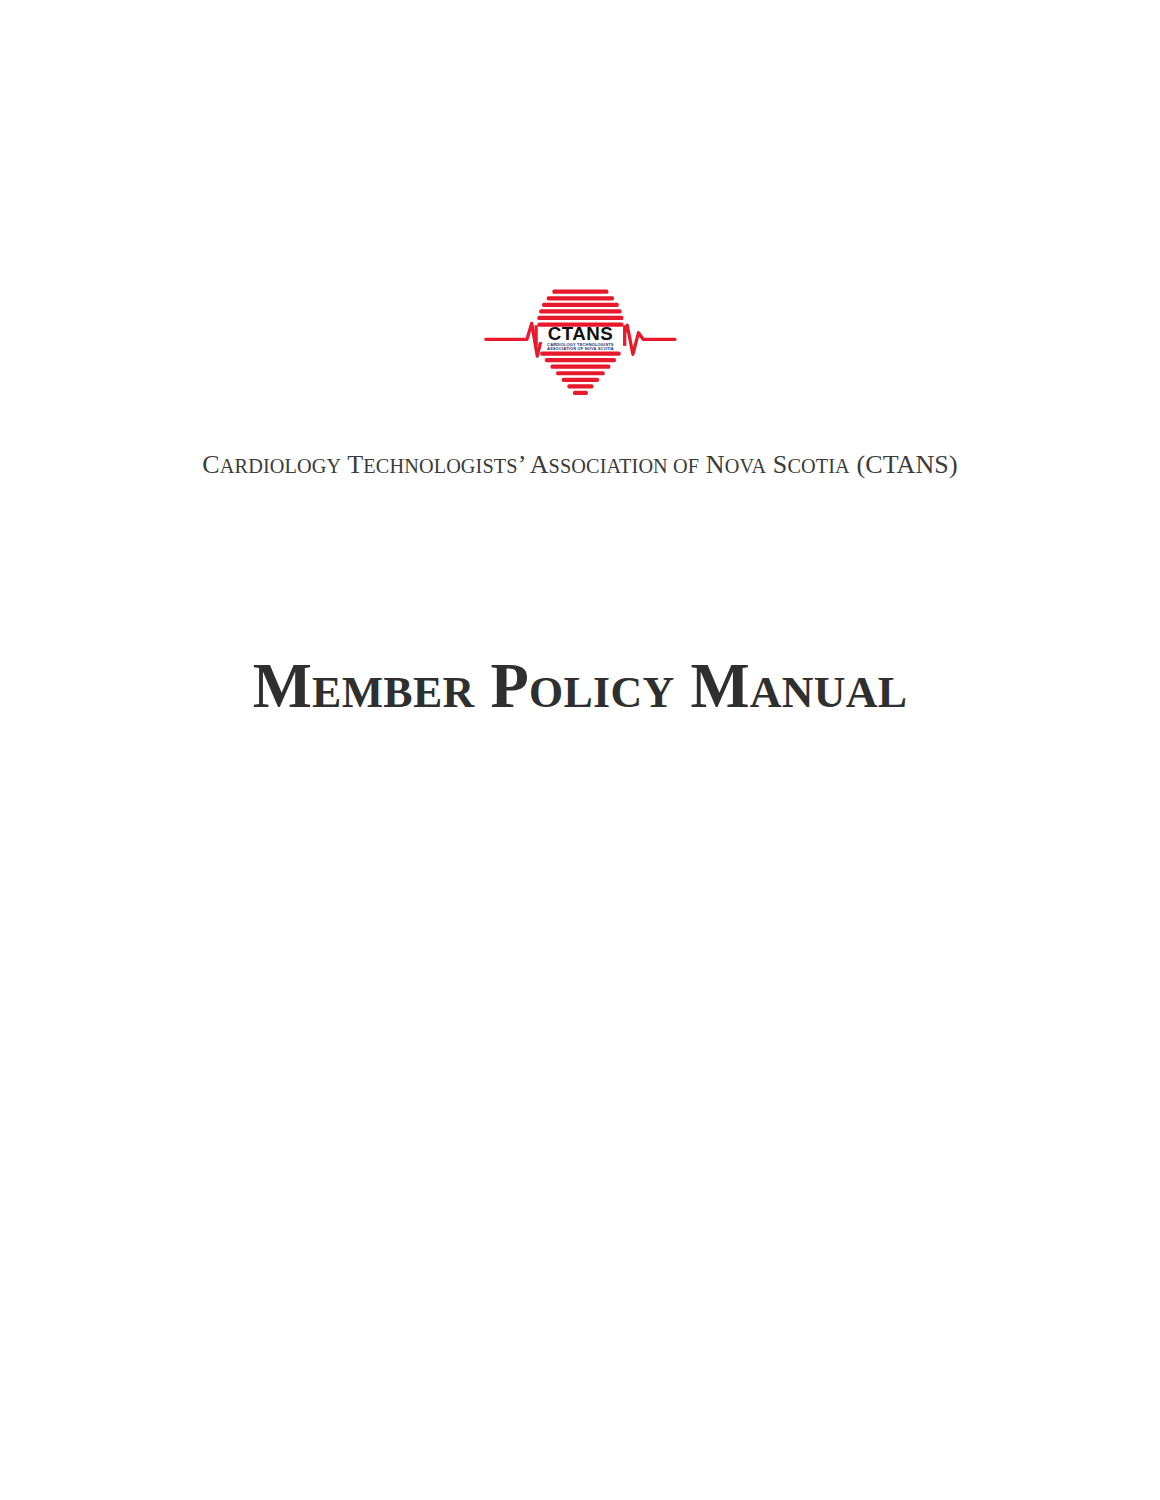CTANS logo CTANS CARDIOLOGY TECHNOLOGISTS ASSOCIATION OF NOVA SCOTIA
CARDIOLOGY TECHNOLOGISTS’ ASSOCIATION OF NOVA SCOTIA (CTANS)
MEMBER POLICY MANUAL